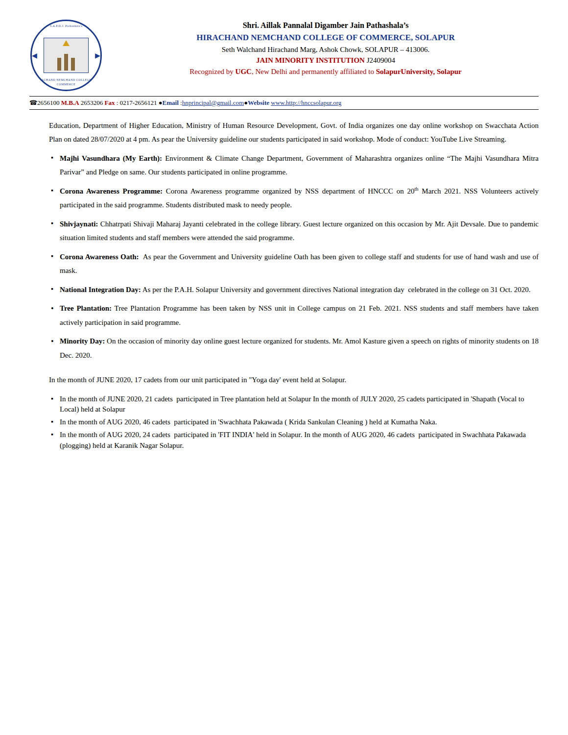S.A.P.D.J. Pathashala's
◀▶
HIRACHAND NEMCHAND COLLEGE OF COMMERCE
Shri. Aillak Pannalal Digamber Jain Pathashala’s
HIRACHAND NEMCHAND COLLEGE OF COMMERCE, SOLAPUR
Seth Walchand Hirachand Marg, Ashok Chowk, SOLAPUR – 413006.
JAIN MINORITY INSTITUTION J2409004
Recognized by UGC, New Delhi and permanently affiliated to SolapurUniversity, Solapur
☎2656100 M.B.A 2653206 Fax : 0217-2656121 ●Email :hnprincipal@gmail.com●Website www.http://hnccsolapur.org
Education, Department of Higher Education, Ministry of Human Resource Development, Govt. of India organizes one day online workshop on Swacchata Action Plan on dated 28/07/2020 at 4 pm. As pear the University guideline our students participated in said workshop. Mode of conduct: YouTube Live Streaming.
Majhi Vasundhara (My Earth): Environment & Climate Change Department, Government of Maharashtra organizes online “The Majhi Vasundhara Mitra Parivar” and Pledge on same. Our students participated in online programme.
Corona Awareness Programme: Corona Awareness programme organized by NSS department of HNCCC on 20th March 2021. NSS Volunteers actively participated in the said programme. Students distributed mask to needy people.
Shivjaynati: Chhatrpati Shivaji Maharaj Jayanti celebrated in the college library. Guest lecture organized on this occasion by Mr. Ajit Devsale. Due to pandemic situation limited students and staff members were attended the said programme.
Corona Awareness Oath: As pear the Government and University guideline Oath has been given to college staff and students for use of hand wash and use of mask.
National Integration Day: As per the P.A.H. Solapur University and government directives National integration day celebrated in the college on 31 Oct. 2020.
Tree Plantation: Tree Plantation Programme has been taken by NSS unit in College campus on 21 Feb. 2021. NSS students and staff members have taken actively participation in said programme.
Minority Day: On the occasion of minority day online guest lecture organized for students. Mr. Amol Kasture given a speech on rights of minority students on 18 Dec. 2020.
In the month of JUNE 2020, 17 cadets from our unit participated in "Yoga day' event held at Solapur.
In the month of JUNE 2020, 21 cadets participated in Tree plantation held at Solapur In the month of JULY 2020, 25 cadets participated in 'Shapath (Vocal to Local) held at Solapur
In the month of AUG 2020, 46 cadets participated in 'Swachhata Pakawada ( Krida Sankulan Cleaning ) held at Kumatha Naka.
In the month of AUG 2020, 24 cadets participated in 'FIT INDIA' held in Solapur. In the month of AUG 2020, 46 cadets participated in Swachhata Pakawada (plogging) held at Karanik Nagar Solapur.